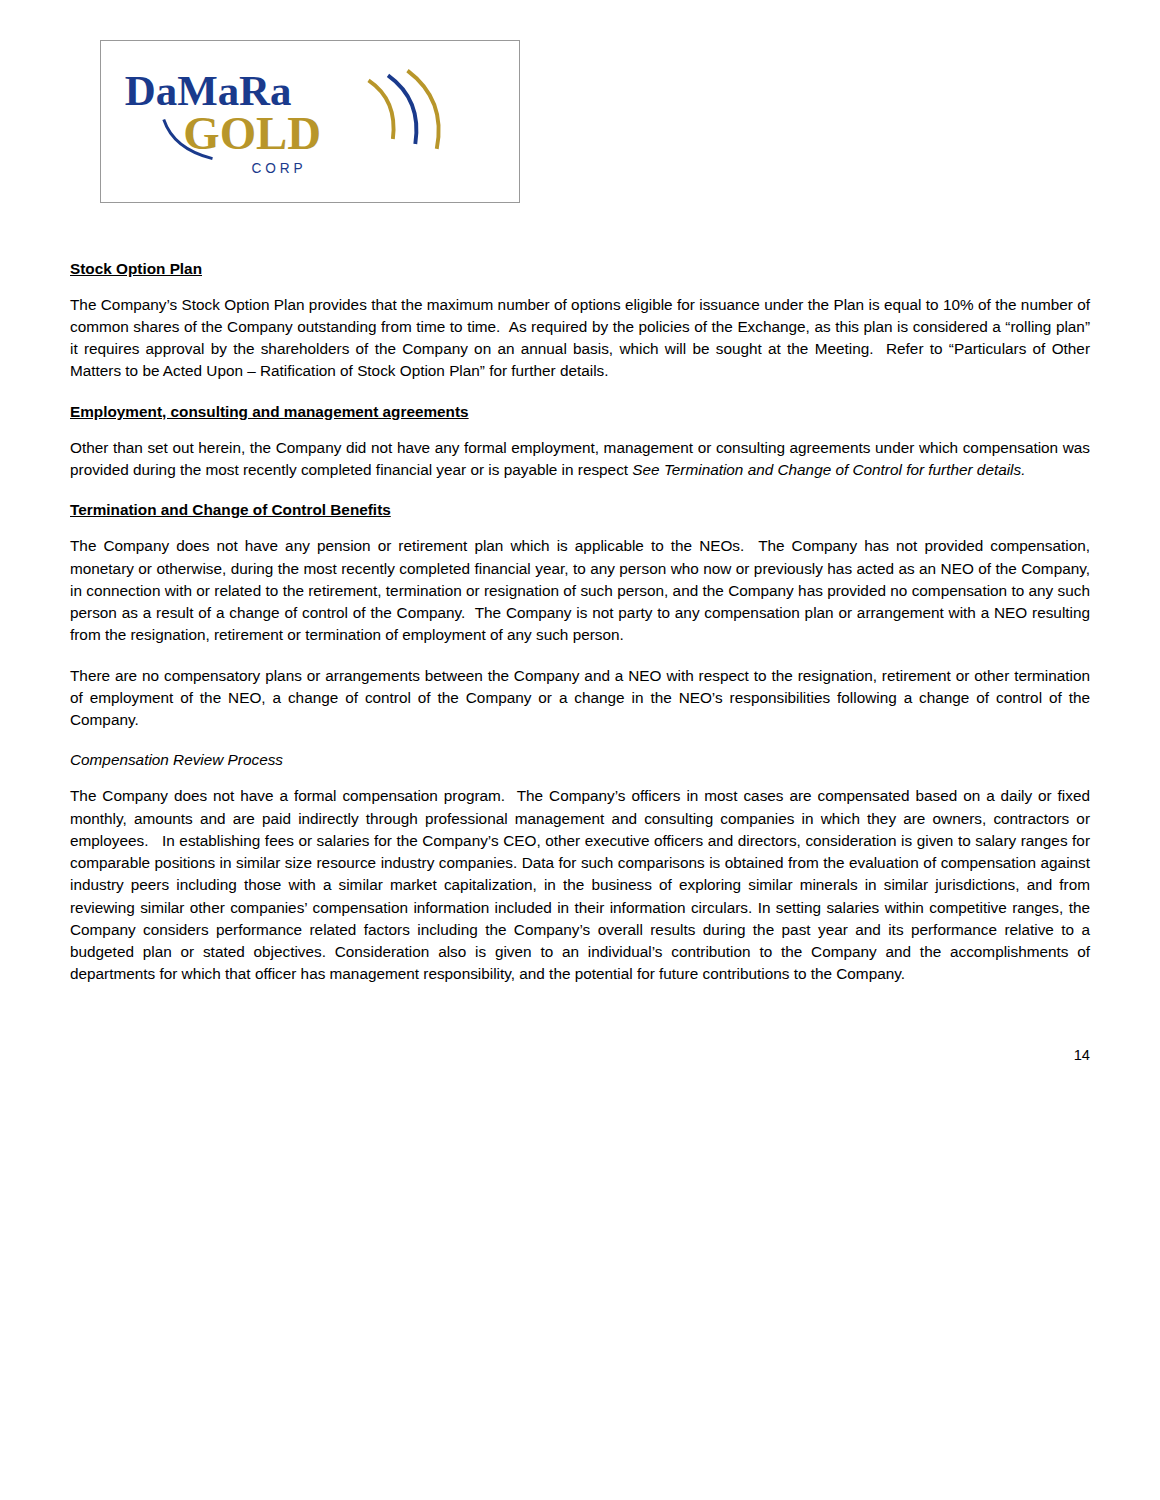Stock Option Plan
The Company’s Stock Option Plan provides that the maximum number of options eligible for issuance under the Plan is equal to 10% of the number of common shares of the Company outstanding from time to time. As required by the policies of the Exchange, as this plan is considered a “rolling plan” it requires approval by the shareholders of the Company on an annual basis, which will be sought at the Meeting. Refer to “Particulars of Other Matters to be Acted Upon – Ratification of Stock Option Plan” for further details.
Employment, consulting and management agreements
Other than set out herein, the Company did not have any formal employment, management or consulting agreements under which compensation was provided during the most recently completed financial year or is payable in respect See Termination and Change of Control for further details.
Termination and Change of Control Benefits
The Company does not have any pension or retirement plan which is applicable to the NEOs. The Company has not provided compensation, monetary or otherwise, during the most recently completed financial year, to any person who now or previously has acted as an NEO of the Company, in connection with or related to the retirement, termination or resignation of such person, and the Company has provided no compensation to any such person as a result of a change of control of the Company. The Company is not party to any compensation plan or arrangement with a NEO resulting from the resignation, retirement or termination of employment of any such person.
There are no compensatory plans or arrangements between the Company and a NEO with respect to the resignation, retirement or other termination of employment of the NEO, a change of control of the Company or a change in the NEO’s responsibilities following a change of control of the Company.
Compensation Review Process
The Company does not have a formal compensation program. The Company’s officers in most cases are compensated based on a daily or fixed monthly, amounts and are paid indirectly through professional management and consulting companies in which they are owners, contractors or employees. In establishing fees or salaries for the Company’s CEO, other executive officers and directors, consideration is given to salary ranges for comparable positions in similar size resource industry companies. Data for such comparisons is obtained from the evaluation of compensation against industry peers including those with a similar market capitalization, in the business of exploring similar minerals in similar jurisdictions, and from reviewing similar other companies’ compensation information included in their information circulars. In setting salaries within competitive ranges, the Company considers performance related factors including the Company’s overall results during the past year and its performance relative to a budgeted plan or stated objectives. Consideration also is given to an individual’s contribution to the Company and the accomplishments of departments for which that officer has management responsibility, and the potential for future contributions to the Company.
14